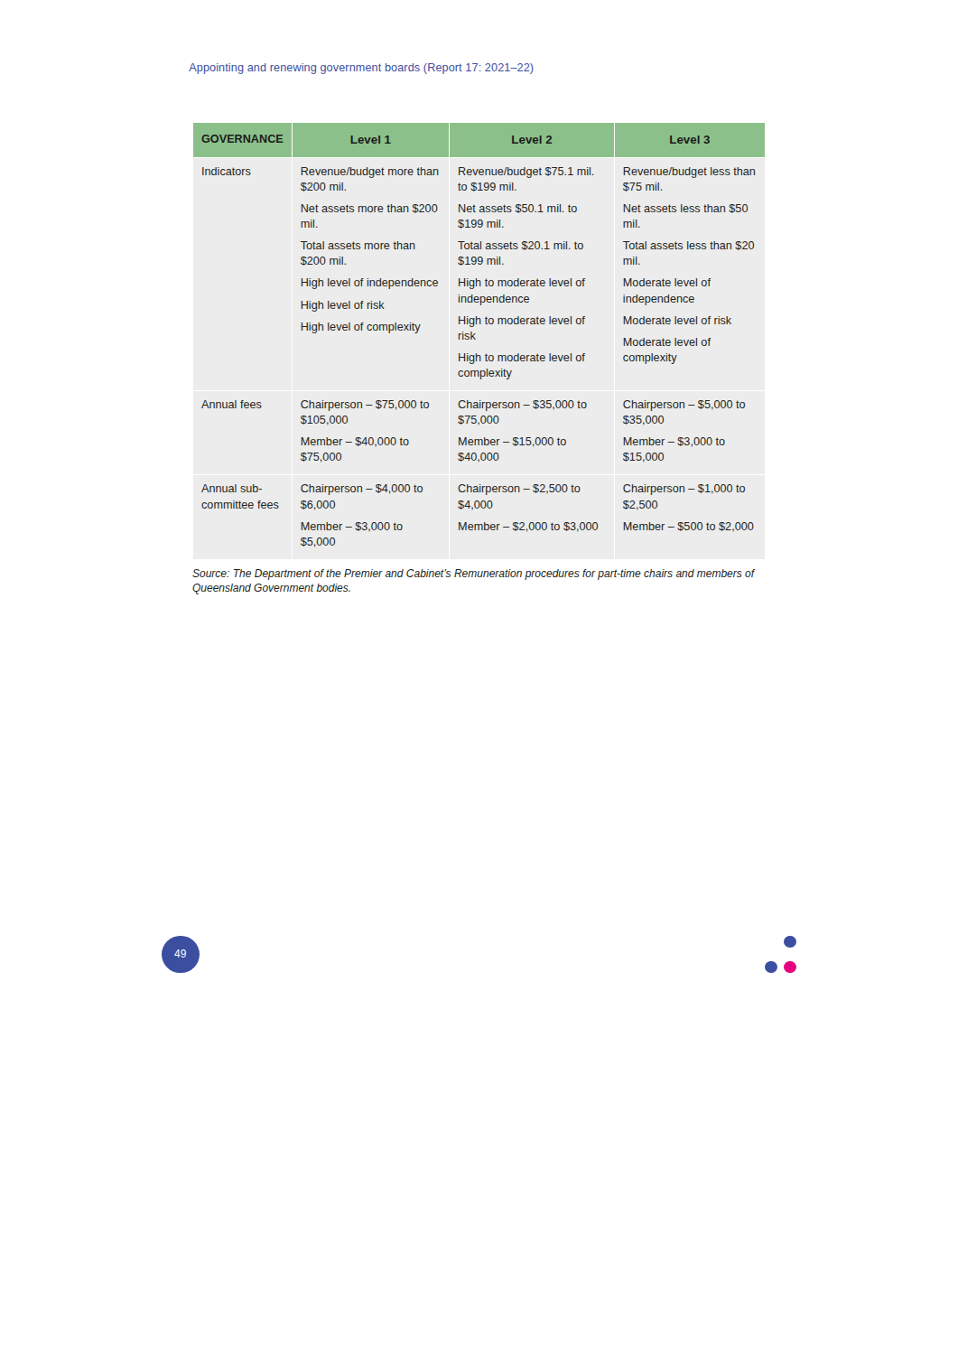Appointing and renewing government boards (Report 17: 2021–22)
| GOVERNANCE | Level 1 | Level 2 | Level 3 |
| --- | --- | --- | --- |
| Indicators | Revenue/budget more than $200 mil. Net assets more than $200 mil. Total assets more than $200 mil. High level of independence High level of risk High level of complexity | Revenue/budget $75.1 mil. to $199 mil. Net assets $50.1 mil. to $199 mil. Total assets $20.1 mil. to $199 mil. High to moderate level of independence High to moderate level of risk High to moderate level of complexity | Revenue/budget less than $75 mil. Net assets less than $50 mil. Total assets less than $20 mil. Moderate level of independence Moderate level of risk Moderate level of complexity |
| Annual fees | Chairperson – $75,000 to $105,000 Member – $40,000 to $75,000 | Chairperson – $35,000 to $75,000 Member – $15,000 to $40,000 | Chairperson – $5,000 to $35,000 Member – $3,000 to $15,000 |
| Annual sub-committee fees | Chairperson – $4,000 to $6,000 Member – $3,000 to $5,000 | Chairperson – $2,500 to $4,000 Member – $2,000 to $3,000 | Chairperson – $1,000 to $2,500 Member – $500 to $2,000 |
Source: The Department of the Premier and Cabinet’s Remuneration procedures for part-time chairs and members of Queensland Government bodies.
49